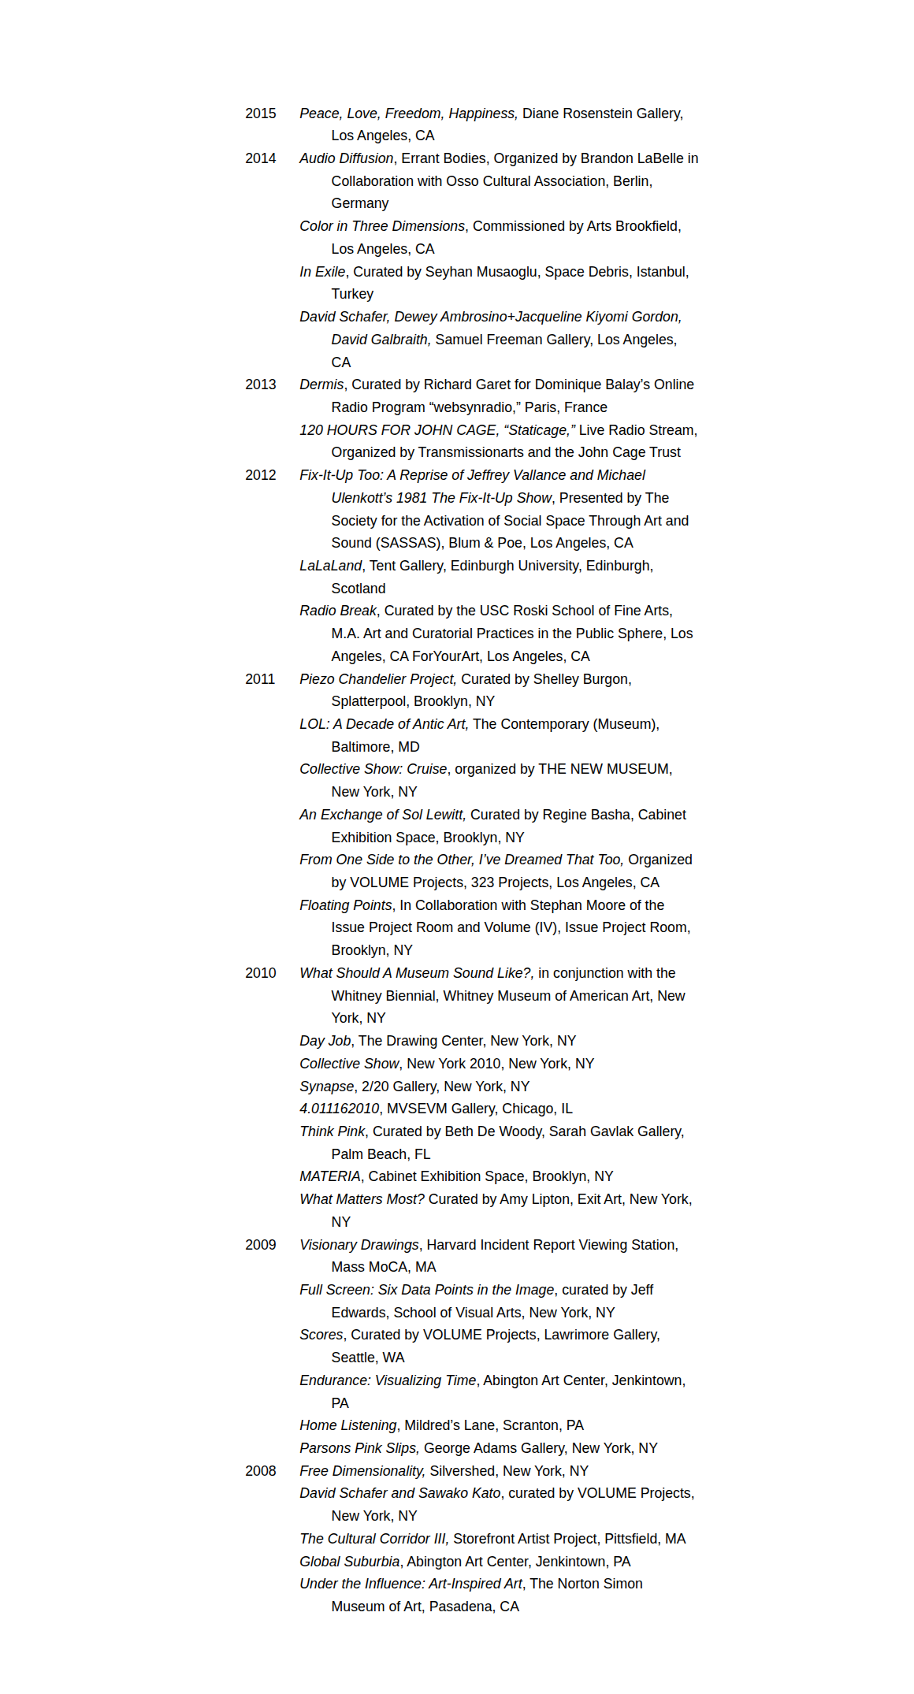| 2015 | Peace, Love, Freedom, Happiness, Diane Rosenstein Gallery, Los Angeles, CA |
| 2014 | Audio Diffusion , Errant Bodies, Organized by Brandon LaBelle in Collaboration with Osso Cultural Association, Berlin, Germany Color in Three Dimensions , Commissioned by Arts Brookfield, Los Angeles, CA In Exile , Curated by Seyhan Musaoglu, Space Debris, Istanbul, Turkey David Schafer, Dewey Ambrosino+Jacqueline Kiyomi Gordon, David Galbraith, Samuel Freeman Gallery, Los Angeles, CA |
| 2013 | Dermis , Curated by Richard Garet for Dominique Balay’s Online Radio Program “websynradio,” Paris, France 120 HOURS FOR JOHN CAGE, “Staticage,” Live Radio Stream, Organized by Transmissionarts and the John Cage Trust |
| 2012 | Fix-It-Up Too: A Reprise of Jeffrey Vallance and Michael Ulenkott’s 1981 The Fix-It-Up Show , Presented by The Society for the Activation of Social Space Through Art and Sound (SASSAS), Blum & Poe, Los Angeles, CA LaLaLand , Tent Gallery, Edinburgh University, Edinburgh, Scotland Radio Break , Curated by the USC Roski School of Fine Arts, M.A. Art and Curatorial Practices in the Public Sphere, Los Angeles, CA ForYourArt, Los Angeles, CA |
| 2011 | Piezo Chandelier Project, Curated by Shelley Burgon, Splatterpool, Brooklyn, NY LOL: A Decade of Antic Art, The Contemporary (Museum), Baltimore, MD Collective Show: Cruise , organized by THE NEW MUSEUM, New York, NY An Exchange of Sol Lewitt, Curated by Regine Basha, Cabinet Exhibition Space, Brooklyn, NY From One Side to the Other, I’ve Dreamed That Too, Organized by VOLUME Projects, 323 Projects, Los Angeles, CA Floating Points , In Collaboration with Stephan Moore of the Issue Project Room and Volume (IV), Issue Project Room, Brooklyn, NY |
| 2010 | What Should A Museum Sound Like?, in conjunction with the Whitney Biennial, Whitney Museum of American Art, New York, NY Day Job , The Drawing Center, New York, NY Collective Show , New York 2010, New York, NY Synapse , 2/20 Gallery, New York, NY 4.011162010 , MVSEVM Gallery, Chicago, IL Think Pink , Curated by Beth De Woody, Sarah Gavlak Gallery, Palm Beach, FL MATERIA , Cabinet Exhibition Space, Brooklyn, NY What Matters Most? Curated by Amy Lipton, Exit Art, New York, NY |
| 2009 | Visionary Drawings , Harvard Incident Report Viewing Station, Mass MoCA, MA Full Screen: Six Data Points in the Image , curated by Jeff Edwards, School of Visual Arts, New York, NY Scores , Curated by VOLUME Projects, Lawrimore Gallery, Seattle, WA Endurance: Visualizing Time , Abington Art Center, Jenkintown, PA Home Listening , Mildred’s Lane, Scranton, PA Parsons Pink Slips, George Adams Gallery, New York, NY |
| 2008 | Free Dimensionality, Silvershed, New York, NY David Schafer and Sawako Kato , curated by VOLUME Projects, New York, NY The Cultural Corridor III, Storefront Artist Project, Pittsfield, MA Global Suburbia , Abington Art Center, Jenkintown, PA Under the Influence: Art-Inspired Art , The Norton Simon Museum of Art, Pasadena, CA |